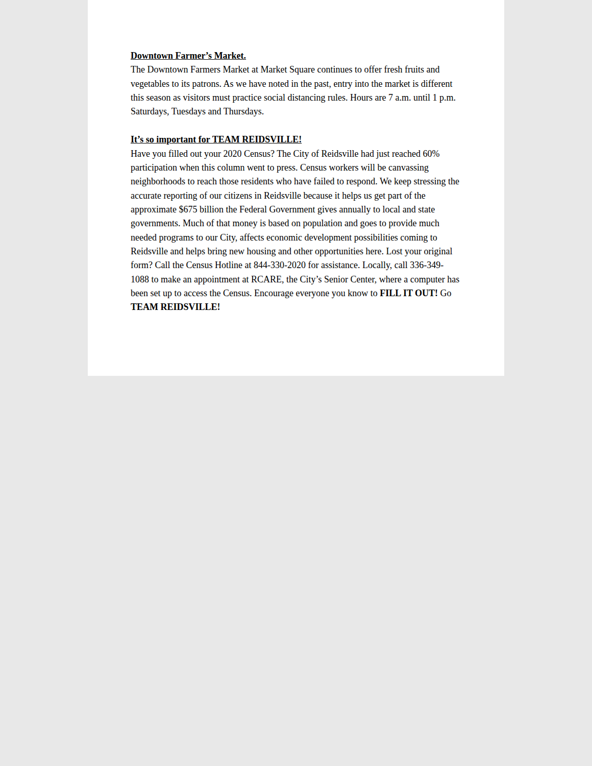Downtown Farmer’s Market.
The Downtown Farmers Market at Market Square continues to offer fresh fruits and vegetables to its patrons. As we have noted in the past, entry into the market is different this season as visitors must practice social distancing rules. Hours are 7 a.m. until 1 p.m. Saturdays, Tuesdays and Thursdays.
It’s so important for TEAM REIDSVILLE!
Have you filled out your 2020 Census? The City of Reidsville had just reached 60% participation when this column went to press. Census workers will be canvassing neighborhoods to reach those residents who have failed to respond. We keep stressing the accurate reporting of our citizens in Reidsville because it helps us get part of the approximate $675 billion the Federal Government gives annually to local and state governments. Much of that money is based on population and goes to provide much needed programs to our City, affects economic development possibilities coming to Reidsville and helps bring new housing and other opportunities here. Lost your original form? Call the Census Hotline at 844-330-2020 for assistance. Locally, call 336-349-1088 to make an appointment at RCARE, the City’s Senior Center, where a computer has been set up to access the Census. Encourage everyone you know to FILL IT OUT! Go TEAM REIDSVILLE!